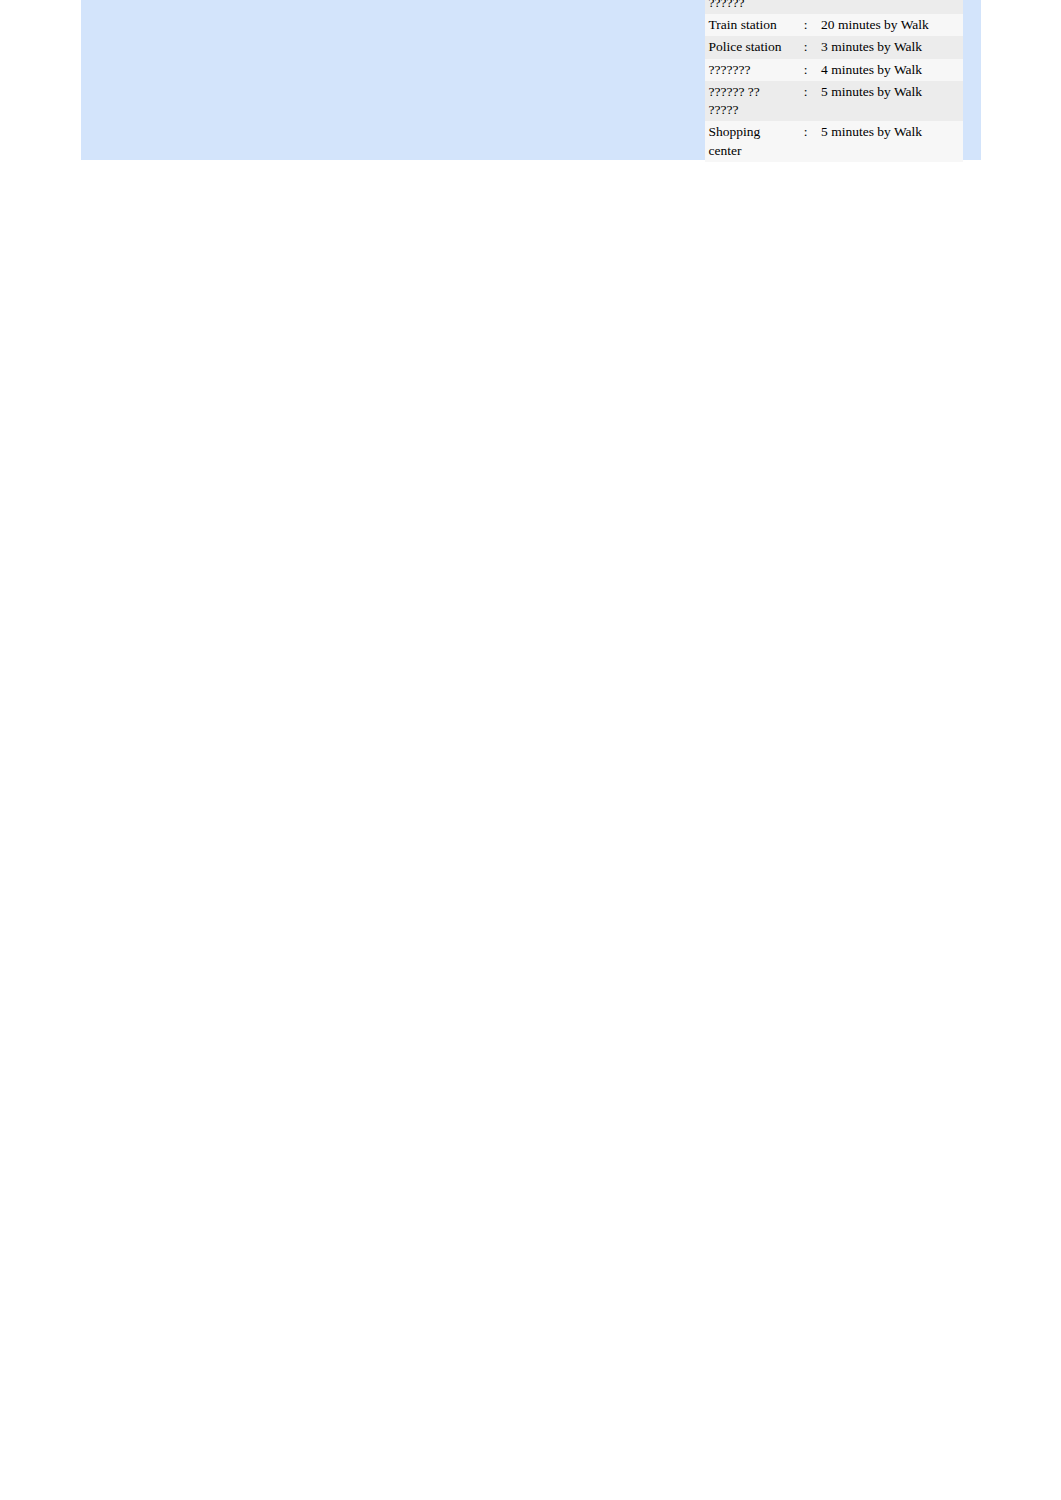| ?????? | | |
| Train station | : | 20 minutes by Walk |
| Police station | : | 3 minutes by Walk |
| ??????? | : | 4 minutes by Walk |
| ?????? ?? ????? | : | 5 minutes by Walk |
| Shopping center | : | 5 minutes by Walk |